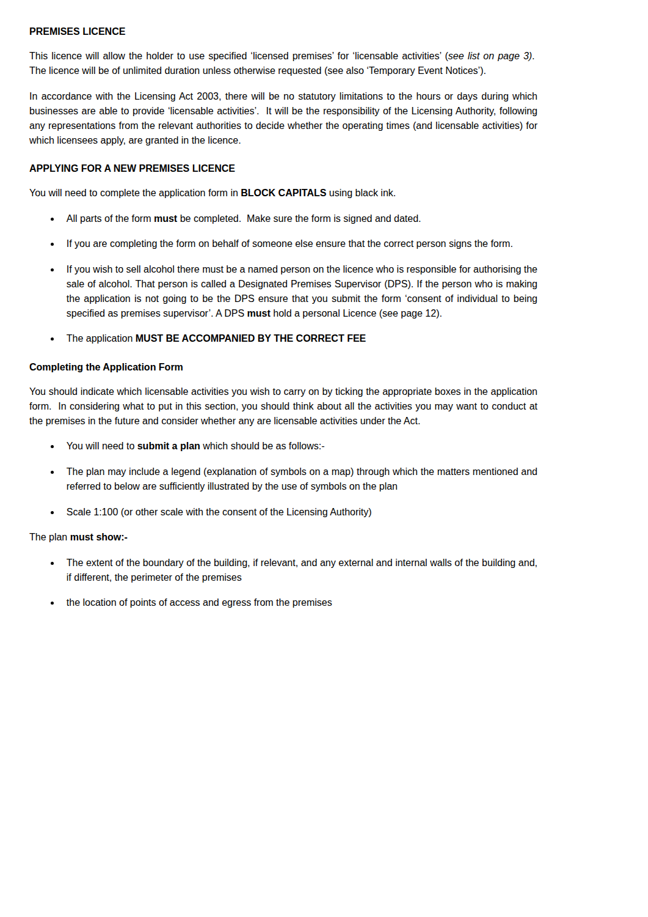PREMISES LICENCE
This licence will allow the holder to use specified ‘licensed premises’ for ‘licensable activities’ (see list on page 3). The licence will be of unlimited duration unless otherwise requested (see also ‘Temporary Event Notices’).
In accordance with the Licensing Act 2003, there will be no statutory limitations to the hours or days during which businesses are able to provide ‘licensable activities’. It will be the responsibility of the Licensing Authority, following any representations from the relevant authorities to decide whether the operating times (and licensable activities) for which licensees apply, are granted in the licence.
APPLYING FOR A NEW PREMISES LICENCE
You will need to complete the application form in BLOCK CAPITALS using black ink.
All parts of the form must be completed. Make sure the form is signed and dated.
If you are completing the form on behalf of someone else ensure that the correct person signs the form.
If you wish to sell alcohol there must be a named person on the licence who is responsible for authorising the sale of alcohol. That person is called a Designated Premises Supervisor (DPS). If the person who is making the application is not going to be the DPS ensure that you submit the form ‘consent of individual to being specified as premises supervisor’. A DPS must hold a personal Licence (see page 12).
The application MUST BE ACCOMPANIED BY THE CORRECT FEE
Completing the Application Form
You should indicate which licensable activities you wish to carry on by ticking the appropriate boxes in the application form. In considering what to put in this section, you should think about all the activities you may want to conduct at the premises in the future and consider whether any are licensable activities under the Act.
You will need to submit a plan which should be as follows:-
The plan may include a legend (explanation of symbols on a map) through which the matters mentioned and referred to below are sufficiently illustrated by the use of symbols on the plan
Scale 1:100 (or other scale with the consent of the Licensing Authority)
The plan must show:-
The extent of the boundary of the building, if relevant, and any external and internal walls of the building and, if different, the perimeter of the premises
the location of points of access and egress from the premises